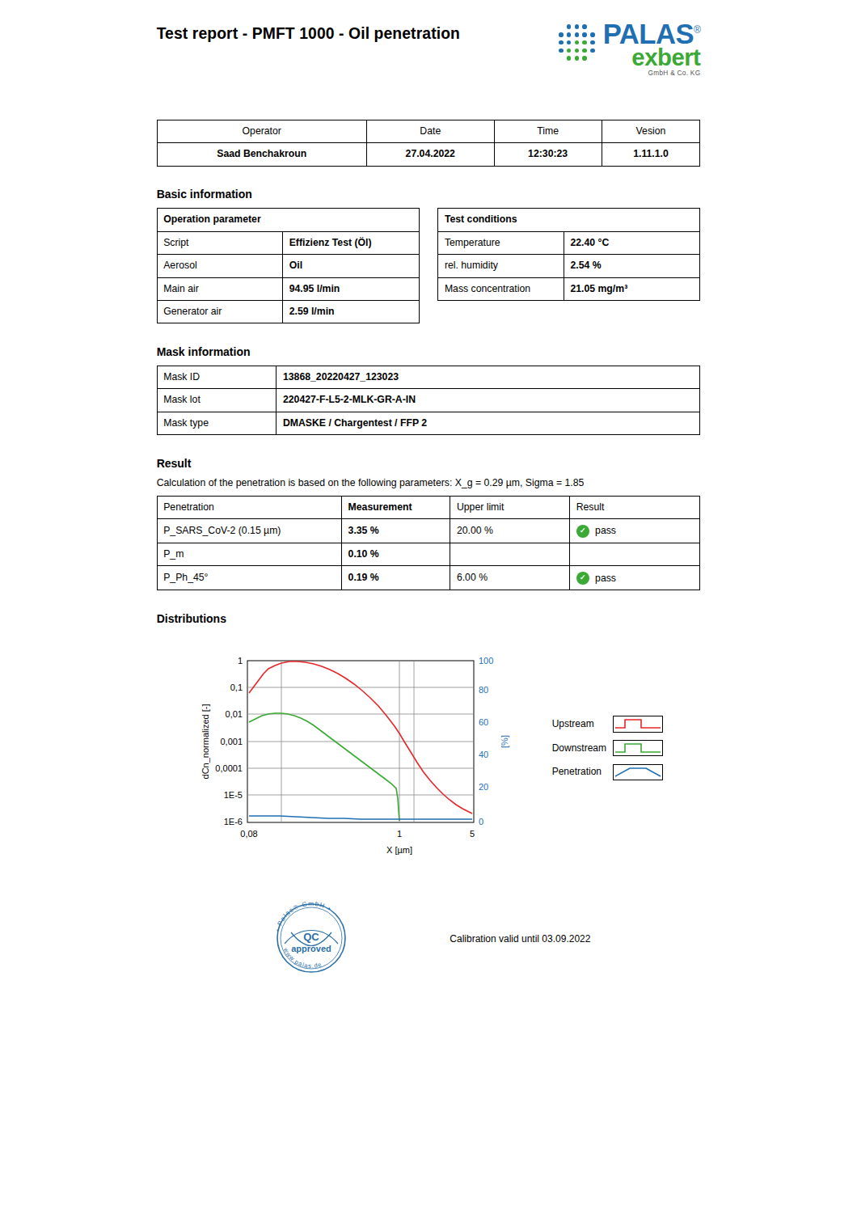Test report - PMFT 1000 - Oil penetration
PALAS®
exbert
GmbH & Co. KG
| Operator | Date | Time | Vesion |
| Saad Benchakroun | 27.04.2022 | 12:30:23 | 1.11.1.0 |
Basic information
| Operation parameter |
| Script | Effizienz Test (Öl) |
| Aerosol | Oil |
| Main air | 94.95 l/min |
| Generator air | 2.59 l/min |
| Test conditions |
| Temperature | 22.40 °C |
| rel. humidity | 2.54 % |
| Mass concentration | 21.05 mg/m³ |
Mask information
| Mask ID | 13868_20220427_123023 |
| Mask lot | 220427-F-L5-2-MLK-GR-A-IN |
| Mask type | DMASKE / Chargentest / FFP 2 |
Result
Calculation of the penetration is based on the following parameters: X_g = 0.29 µm, Sigma = 1.85
| Penetration | Measurement | Upper limit | Result |
| --- | --- | --- | --- |
| P_SARS_CoV-2 (0.15 µm) | 3.35 % | 20.00 % | ✓ pass |
| P_m | 0.10 % | | |
| P_Ph_45° | 0.19 % | 6.00 % | ✓ pass |
Distributions
1 0,1 0,01 0,001 0,0001 1E-5 1E-6 100 80 60 40 20 0 0,08 1 5 X [µm] dCn_normalized [-] [%]
| Upstream | |
| Downstream | |
| Penetration | |
• Palas® GmbH • www.palas.de QC approved
Calibration valid until 03.09.2022